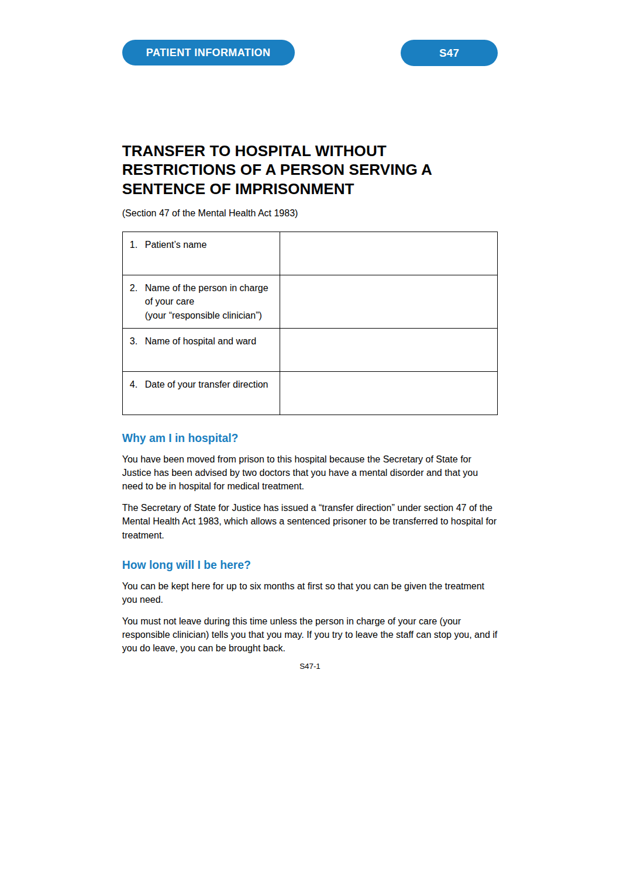PATIENT INFORMATION
S47
TRANSFER TO HOSPITAL WITHOUT RESTRICTIONS OF A PERSON SERVING A SENTENCE OF IMPRISONMENT
(Section 47 of the Mental Health Act 1983)
| 1. Patient’s name | |
| 2. Name of the person in charge of your care (your “responsible clinician”) | |
| 3. Name of hospital and ward | |
| 4. Date of your transfer direction | |
Why am I in hospital?
You have been moved from prison to this hospital because the Secretary of State for Justice has been advised by two doctors that you have a mental disorder and that you need to be in hospital for medical treatment.
The Secretary of State for Justice has issued a “transfer direction” under section 47 of the Mental Health Act 1983, which allows a sentenced prisoner to be transferred to hospital for treatment.
How long will I be here?
You can be kept here for up to six months at first so that you can be given the treatment you need.
You must not leave during this time unless the person in charge of your care (your responsible clinician) tells you that you may. If you try to leave the staff can stop you, and if you do leave, you can be brought back.
S47-1